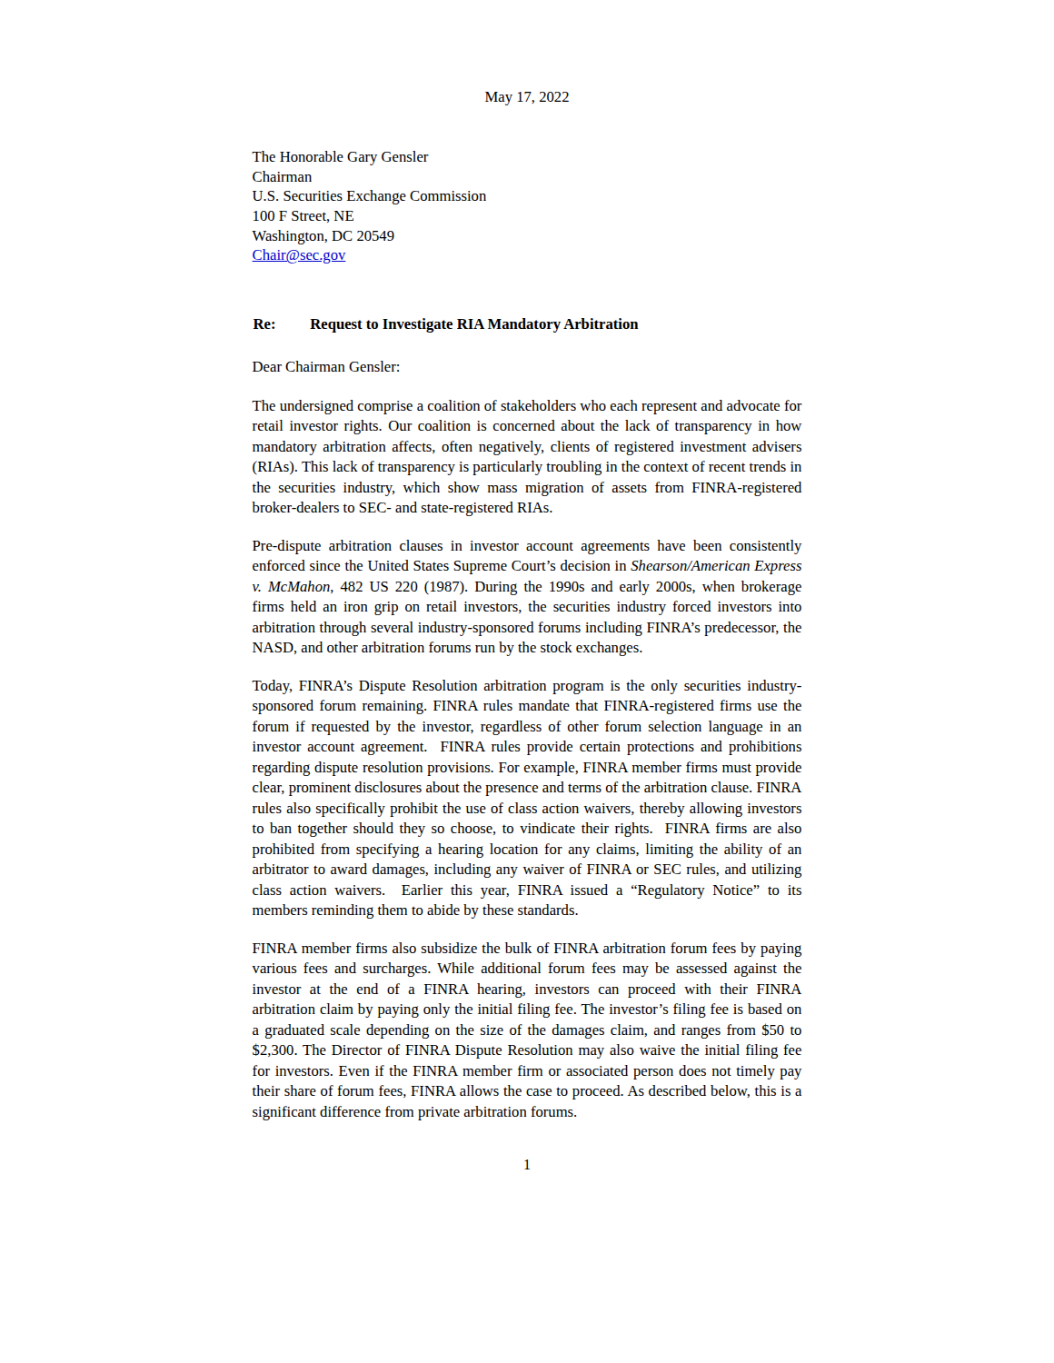May 17, 2022
The Honorable Gary Gensler
Chairman
U.S. Securities Exchange Commission
100 F Street, NE
Washington, DC 20549
Chair@sec.gov
| Re: | Request to Investigate RIA Mandatory Arbitration |
Dear Chairman Gensler:
The undersigned comprise a coalition of stakeholders who each represent and advocate for retail investor rights. Our coalition is concerned about the lack of transparency in how mandatory arbitration affects, often negatively, clients of registered investment advisers (RIAs). This lack of transparency is particularly troubling in the context of recent trends in the securities industry, which show mass migration of assets from FINRA-registered broker-dealers to SEC- and state-registered RIAs.
Pre-dispute arbitration clauses in investor account agreements have been consistently enforced since the United States Supreme Court’s decision in Shearson/American Express v. McMahon, 482 US 220 (1987). During the 1990s and early 2000s, when brokerage firms held an iron grip on retail investors, the securities industry forced investors into arbitration through several industry-sponsored forums including FINRA’s predecessor, the NASD, and other arbitration forums run by the stock exchanges.
Today, FINRA’s Dispute Resolution arbitration program is the only securities industry-sponsored forum remaining. FINRA rules mandate that FINRA-registered firms use the forum if requested by the investor, regardless of other forum selection language in an investor account agreement. FINRA rules provide certain protections and prohibitions regarding dispute resolution provisions. For example, FINRA member firms must provide clear, prominent disclosures about the presence and terms of the arbitration clause. FINRA rules also specifically prohibit the use of class action waivers, thereby allowing investors to ban together should they so choose, to vindicate their rights. FINRA firms are also prohibited from specifying a hearing location for any claims, limiting the ability of an arbitrator to award damages, including any waiver of FINRA or SEC rules, and utilizing class action waivers. Earlier this year, FINRA issued a “Regulatory Notice” to its members reminding them to abide by these standards.
FINRA member firms also subsidize the bulk of FINRA arbitration forum fees by paying various fees and surcharges. While additional forum fees may be assessed against the investor at the end of a FINRA hearing, investors can proceed with their FINRA arbitration claim by paying only the initial filing fee. The investor’s filing fee is based on a graduated scale depending on the size of the damages claim, and ranges from $50 to $2,300. The Director of FINRA Dispute Resolution may also waive the initial filing fee for investors. Even if the FINRA member firm or associated person does not timely pay their share of forum fees, FINRA allows the case to proceed. As described below, this is a significant difference from private arbitration forums.
1